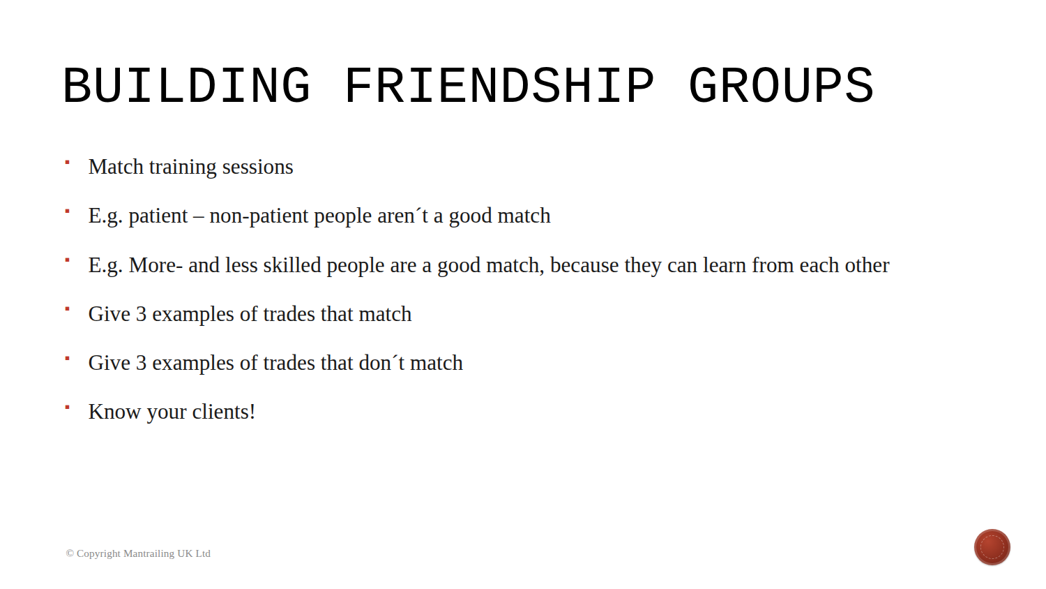Building Friendship Groups
Match training sessions
E.g. patient – non-patient people aren´t a good match
E.g. More- and less skilled people are a good match, because they can learn from each other
Give 3 examples of trades that match
Give 3 examples of trades that don´t match
Know your clients!
© Copyright Mantrailing UK Ltd